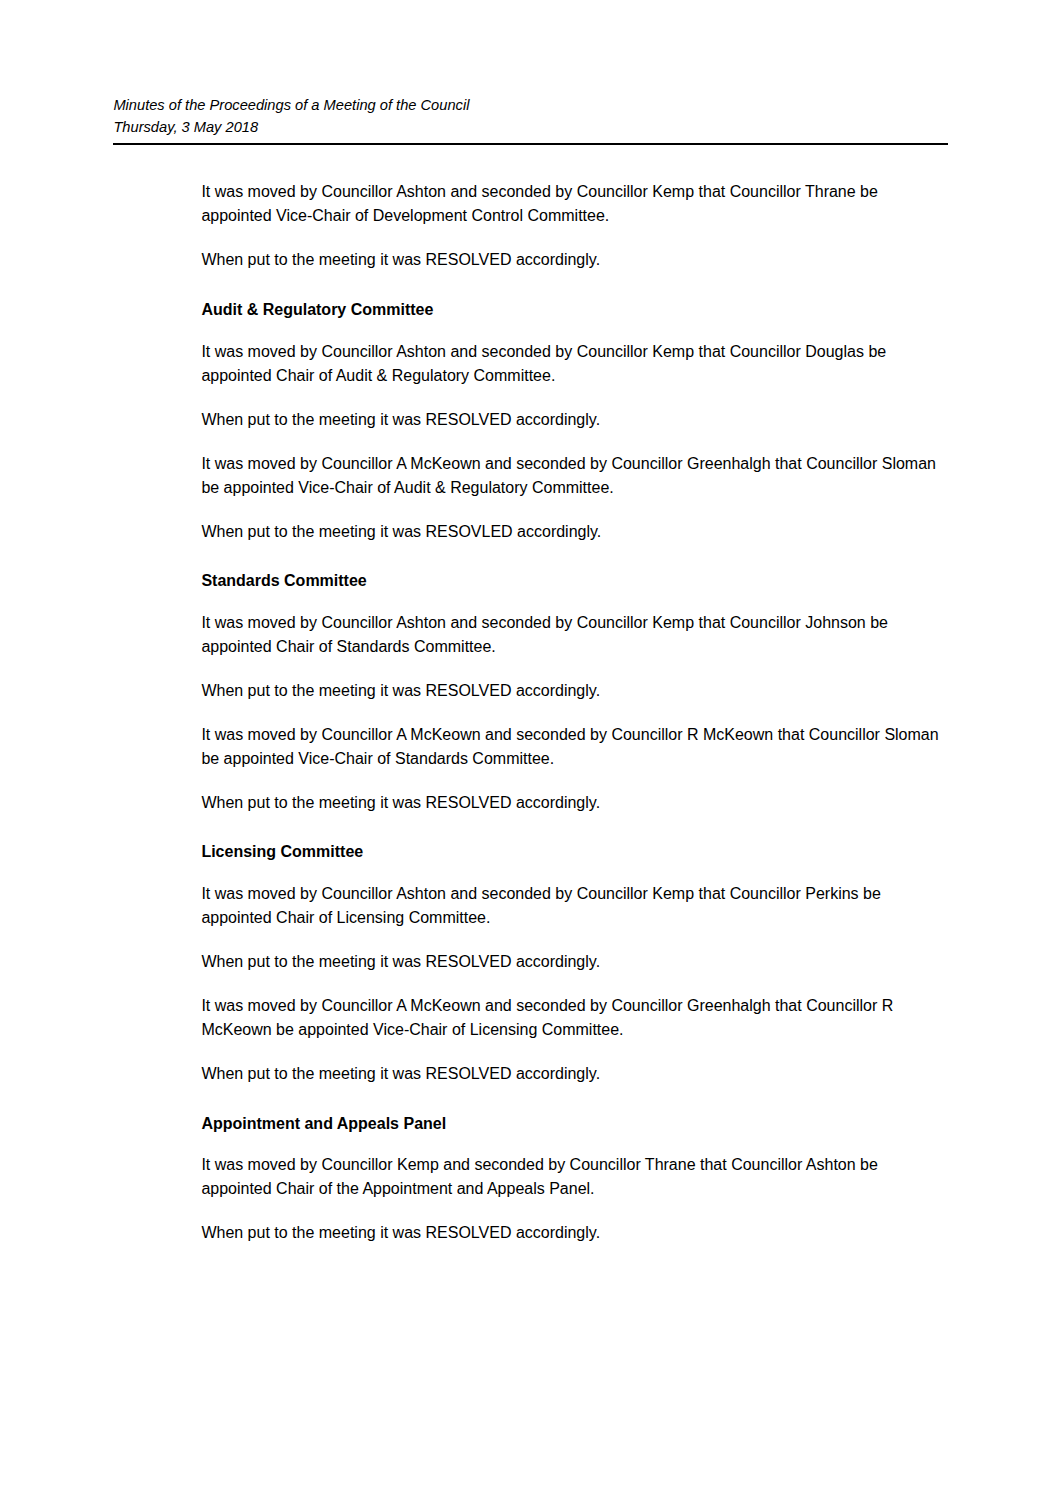Minutes of the Proceedings of a Meeting of the Council Thursday, 3 May 2018
It was moved by Councillor Ashton and seconded by Councillor Kemp that Councillor Thrane be appointed Vice-Chair of Development Control Committee.
When put to the meeting it was RESOLVED accordingly.
Audit & Regulatory Committee
It was moved by Councillor Ashton and seconded by Councillor Kemp that Councillor Douglas be appointed Chair of Audit & Regulatory Committee.
When put to the meeting it was RESOLVED accordingly.
It was moved by Councillor A McKeown and seconded by Councillor Greenhalgh that Councillor Sloman be appointed Vice-Chair of Audit & Regulatory Committee.
When put to the meeting it was RESOVLED accordingly.
Standards Committee
It was moved by Councillor Ashton and seconded by Councillor Kemp that Councillor Johnson be appointed Chair of Standards Committee.
When put to the meeting it was RESOLVED accordingly.
It was moved by Councillor A McKeown and seconded by Councillor R McKeown that Councillor Sloman be appointed Vice-Chair of Standards Committee.
When put to the meeting it was RESOLVED accordingly.
Licensing Committee
It was moved by Councillor Ashton and seconded by Councillor Kemp that Councillor Perkins be appointed Chair of Licensing Committee.
When put to the meeting it was RESOLVED accordingly.
It was moved by Councillor A McKeown and seconded by Councillor Greenhalgh that Councillor R McKeown be appointed Vice-Chair of Licensing Committee.
When put to the meeting it was RESOLVED accordingly.
Appointment and Appeals Panel
It was moved by Councillor Kemp and seconded by Councillor Thrane that Councillor Ashton be appointed Chair of the Appointment and Appeals Panel.
When put to the meeting it was RESOLVED accordingly.